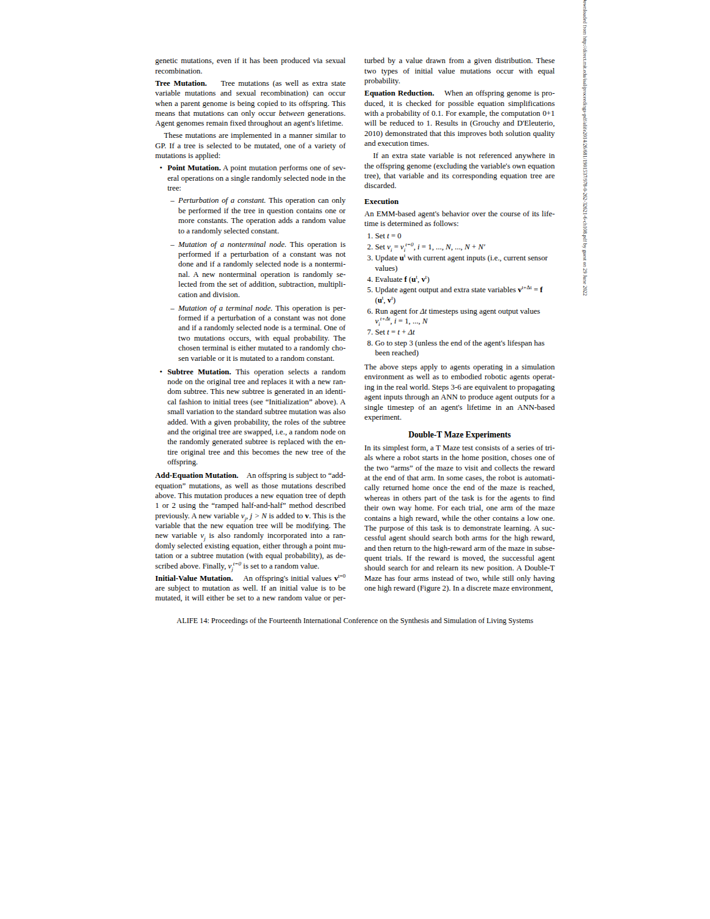Downloaded from http://direct.mit.edu/isal/proceedings-pdf/alife2014/26/681/1901537/978-0-262-32621-6-ch108.pdf by guest on 29 June 2022
genetic mutations, even if it has been produced via sexual recombination.
Tree Mutation. Tree mutations (as well as extra state variable mutations and sexual recombination) can occur when a parent genome is being copied to its offspring. This means that mutations can only occur between generations. Agent genomes remain fixed throughout an agent's lifetime.
These mutations are implemented in a manner similar to GP. If a tree is selected to be mutated, one of a variety of mutations is applied:
Point Mutation. A point mutation performs one of several operations on a single randomly selected node in the tree:
Perturbation of a constant. This operation can only be performed if the tree in question contains one or more constants. The operation adds a random value to a randomly selected constant.
Mutation of a nonterminal node. This operation is performed if a perturbation of a constant was not done and if a randomly selected node is a nonterminal. A new nonterminal operation is randomly selected from the set of addition, subtraction, multiplication and division.
Mutation of a terminal node. This operation is performed if a perturbation of a constant was not done and if a randomly selected node is a terminal. One of two mutations occurs, with equal probability. The chosen terminal is either mutated to a randomly chosen variable or it is mutated to a random constant.
Subtree Mutation. This operation selects a random node on the original tree and replaces it with a new random subtree. This new subtree is generated in an identical fashion to initial trees (see “Initialization” above). A small variation to the standard subtree mutation was also added. With a given probability, the roles of the subtree and the original tree are swapped, i.e., a random node on the randomly generated subtree is replaced with the entire original tree and this becomes the new tree of the offspring.
Add-Equation Mutation. An offspring is subject to “add-equation” mutations, as well as those mutations described above. This mutation produces a new equation tree of depth 1 or 2 using the “ramped half-and-half” method described previously. A new variable vj, j > N is added to v. This is the variable that the new equation tree will be modifying. The new variable vj is also randomly incorporated into a randomly selected existing equation, either through a point mutation or a subtree mutation (with equal probability), as described above. Finally, vjt=0 is set to a random value.
Initial-Value Mutation. An offspring's initial values vt=0 are subject to mutation as well. If an initial value is to be mutated, it will either be set to a new random value or perturbed by a value drawn from a given distribution. These two types of initial value mutations occur with equal probability.
Equation Reduction. When an offspring genome is produced, it is checked for possible equation simplifications with a probability of 0.1. For example, the computation 0+1 will be reduced to 1. Results in (Grouchy and D'Eleuterio, 2010) demonstrated that this improves both solution quality and execution times.
If an extra state variable is not referenced anywhere in the offspring genome (excluding the variable's own equation tree), that variable and its corresponding equation tree are discarded.
Execution
An EMM-based agent's behavior over the course of its lifetime is determined as follows:
Set t = 0
Set vi = vit=0, i = 1, ..., N, ..., N + N′
Update ut with current agent inputs (i.e., current sensor values)
Evaluate f (ut, vt)
Update agent output and extra state variables vt+Δt = f (ut, vt)
Run agent for Δt timesteps using agent output values vit+Δt, i = 1, ..., N
Set t = t + Δt
Go to step 3 (unless the end of the agent's lifespan has been reached)
The above steps apply to agents operating in a simulation environment as well as to embodied robotic agents operating in the real world. Steps 3-6 are equivalent to propagating agent inputs through an ANN to produce agent outputs for a single timestep of an agent's lifetime in an ANN-based experiment.
Double-T Maze Experiments
In its simplest form, a T Maze test consists of a series of trials where a robot starts in the home position, choses one of the two “arms” of the maze to visit and collects the reward at the end of that arm. In some cases, the robot is automatically returned home once the end of the maze is reached, whereas in others part of the task is for the agents to find their own way home. For each trial, one arm of the maze contains a high reward, while the other contains a low one. The purpose of this task is to demonstrate learning. A successful agent should search both arms for the high reward, and then return to the high-reward arm of the maze in subsequent trials. If the reward is moved, the successful agent should search for and relearn its new position. A Double-T Maze has four arms instead of two, while still only having one high reward (Figure 2). In a discrete maze environment,
ALIFE 14: Proceedings of the Fourteenth International Conference on the Synthesis and Simulation of Living Systems